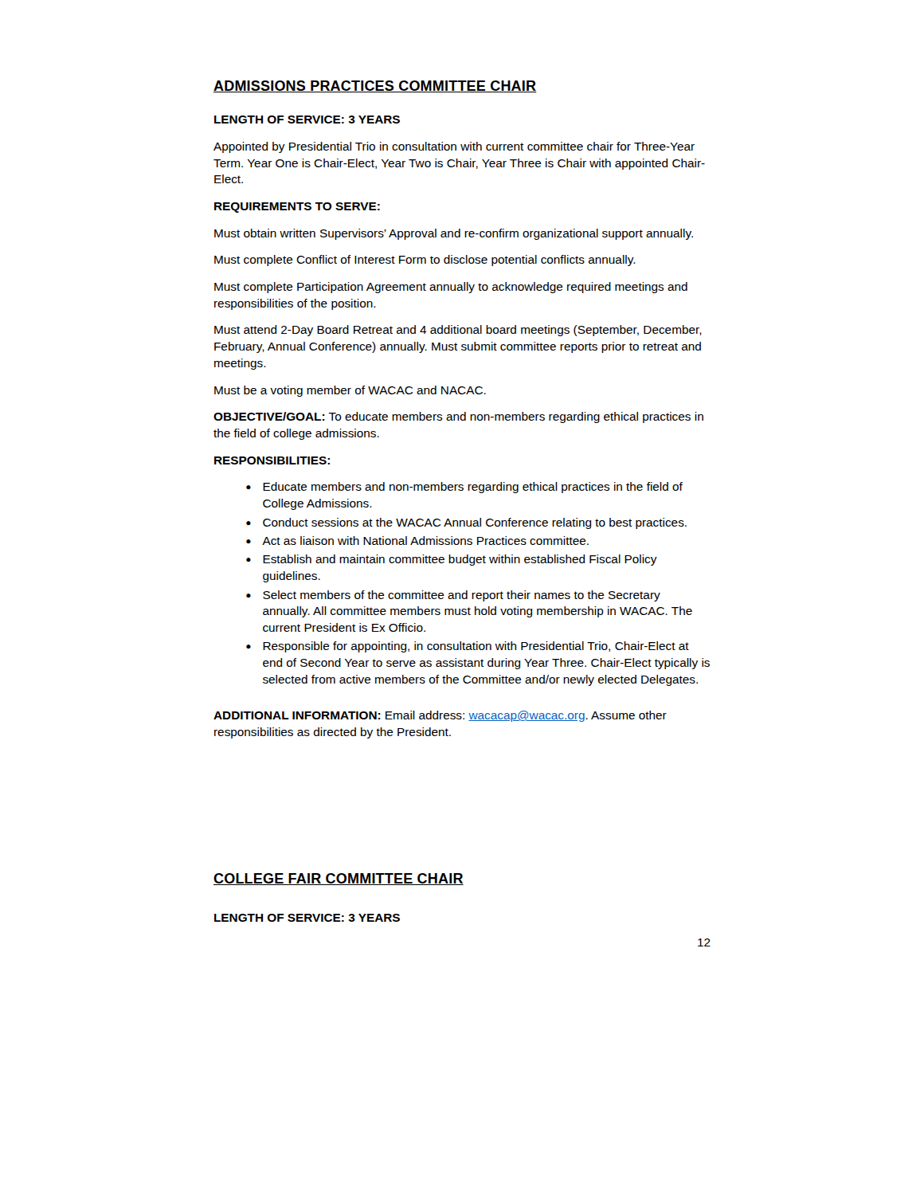ADMISSIONS PRACTICES COMMITTEE CHAIR
LENGTH OF SERVICE: 3 YEARS
Appointed by Presidential Trio in consultation with current committee chair for Three-Year Term. Year One is Chair-Elect, Year Two is Chair, Year Three is Chair with appointed Chair-Elect.
REQUIREMENTS TO SERVE:
Must obtain written Supervisors’ Approval and re-confirm organizational support annually.
Must complete Conflict of Interest Form to disclose potential conflicts annually.
Must complete Participation Agreement annually to acknowledge required meetings and responsibilities of the position.
Must attend 2-Day Board Retreat and 4 additional board meetings (September, December, February, Annual Conference) annually. Must submit committee reports prior to retreat and meetings.
Must be a voting member of WACAC and NACAC.
OBJECTIVE/GOAL: To educate members and non-members regarding ethical practices in the field of college admissions.
RESPONSIBILITIES:
Educate members and non-members regarding ethical practices in the field of College Admissions.
Conduct sessions at the WACAC Annual Conference relating to best practices.
Act as liaison with National Admissions Practices committee.
Establish and maintain committee budget within established Fiscal Policy guidelines.
Select members of the committee and report their names to the Secretary annually. All committee members must hold voting membership in WACAC. The current President is Ex Officio.
Responsible for appointing, in consultation with Presidential Trio, Chair-Elect at end of Second Year to serve as assistant during Year Three. Chair-Elect typically is selected from active members of the Committee and/or newly elected Delegates.
ADDITIONAL INFORMATION: Email address: wacacap@wacac.org. Assume other responsibilities as directed by the President.
COLLEGE FAIR COMMITTEE CHAIR
LENGTH OF SERVICE: 3 YEARS
12